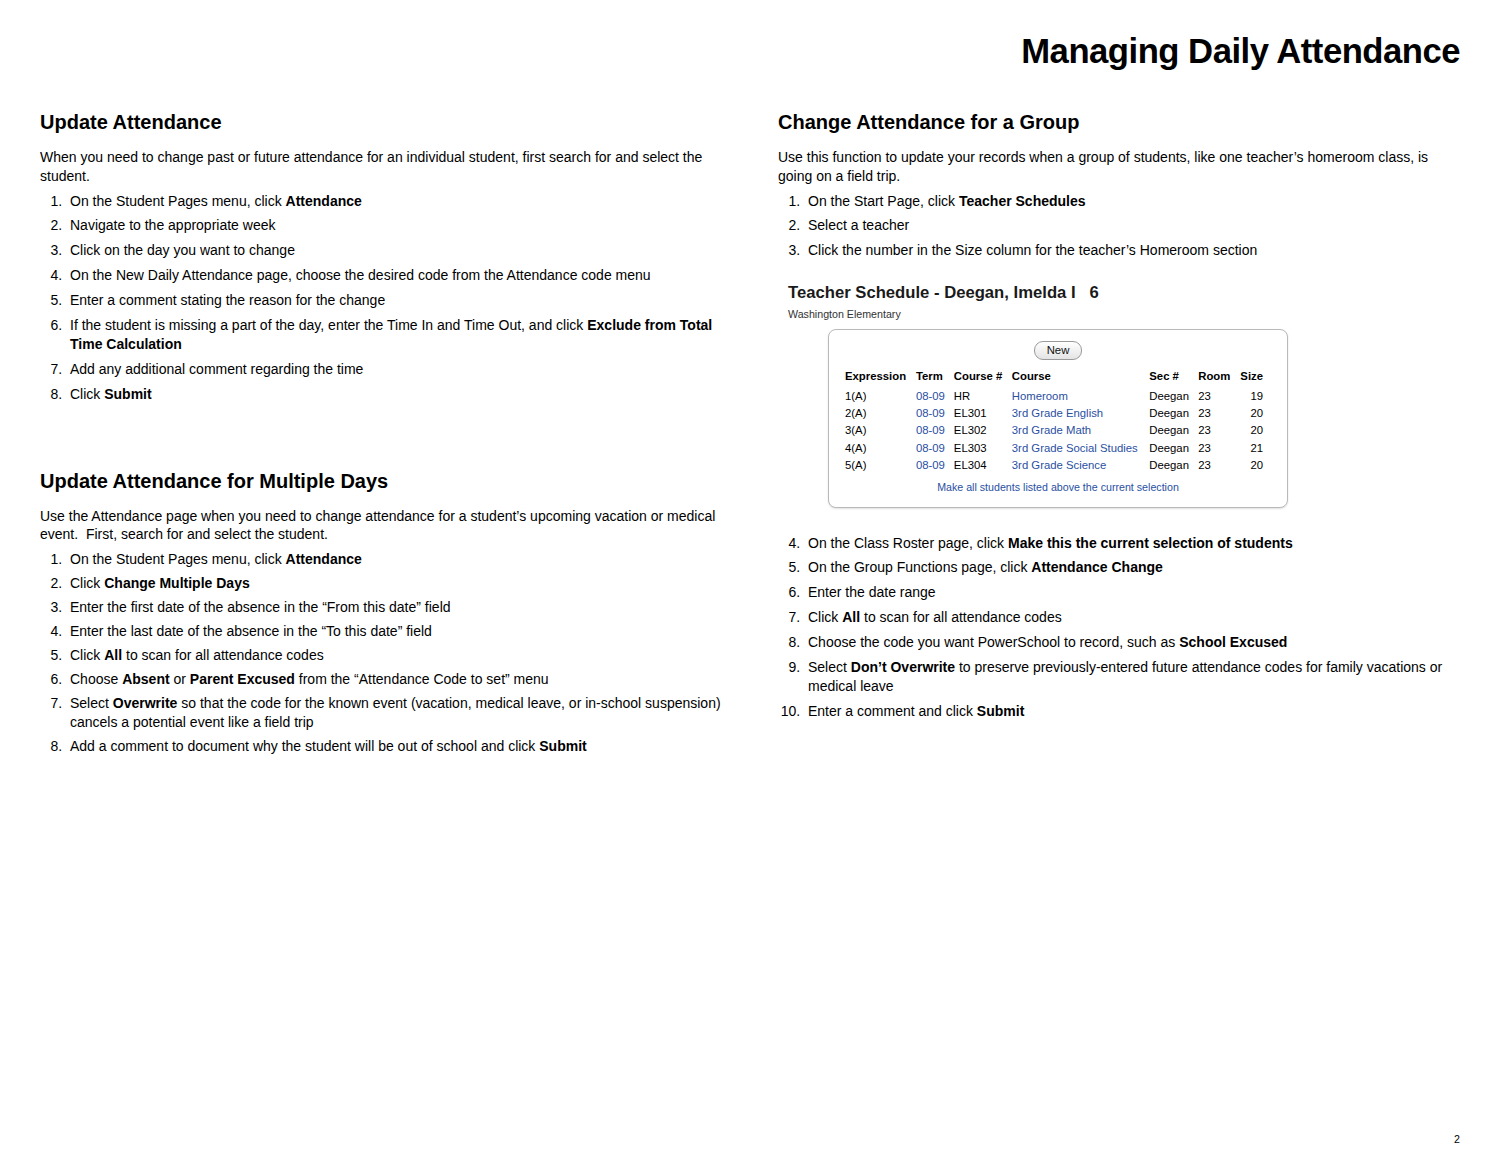Managing Daily Attendance
Update Attendance
When you need to change past or future attendance for an individual student, first search for and select the student.
On the Student Pages menu, click Attendance
Navigate to the appropriate week
Click on the day you want to change
On the New Daily Attendance page, choose the desired code from the Attendance code menu
Enter a comment stating the reason for the change
If the student is missing a part of the day, enter the Time In and Time Out, and click Exclude from Total Time Calculation
Add any additional comment regarding the time
Click Submit
Update Attendance for Multiple Days
Use the Attendance page when you need to change attendance for a student’s upcoming vacation or medical event. First, search for and select the student.
On the Student Pages menu, click Attendance
Click Change Multiple Days
Enter the first date of the absence in the “From this date” field
Enter the last date of the absence in the “To this date” field
Click All to scan for all attendance codes
Choose Absent or Parent Excused from the “Attendance Code to set” menu
Select Overwrite so that the code for the known event (vacation, medical leave, or in-school suspension) cancels a potential event like a field trip
Add a comment to document why the student will be out of school and click Submit
Change Attendance for a Group
Use this function to update your records when a group of students, like one teacher’s homeroom class, is going on a field trip.
On the Start Page, click Teacher Schedules
Select a teacher
Click the number in the Size column for the teacher’s Homeroom section
Teacher Schedule - Deegan, Imelda I 6
Washington Elementary
New
| Expression | Term | Course # | Course | Sec # | Room | Size |
| --- | --- | --- | --- | --- | --- | --- |
| 1(A) | 08-09 | HR | Homeroom | Deegan | 23 | 19 |
| 2(A) | 08-09 | EL301 | 3rd Grade English | Deegan | 23 | 20 |
| 3(A) | 08-09 | EL302 | 3rd Grade Math | Deegan | 23 | 20 |
| 4(A) | 08-09 | EL303 | 3rd Grade Social Studies | Deegan | 23 | 21 |
| 5(A) | 08-09 | EL304 | 3rd Grade Science | Deegan | 23 | 20 |
Make all students listed above the current selection
On the Class Roster page, click Make this the current selection of students
On the Group Functions page, click Attendance Change
Enter the date range
Click All to scan for all attendance codes
Choose the code you want PowerSchool to record, such as School Excused
Select Don’t Overwrite to preserve previously-entered future attendance codes for family vacations or medical leave
Enter a comment and click Submit
2